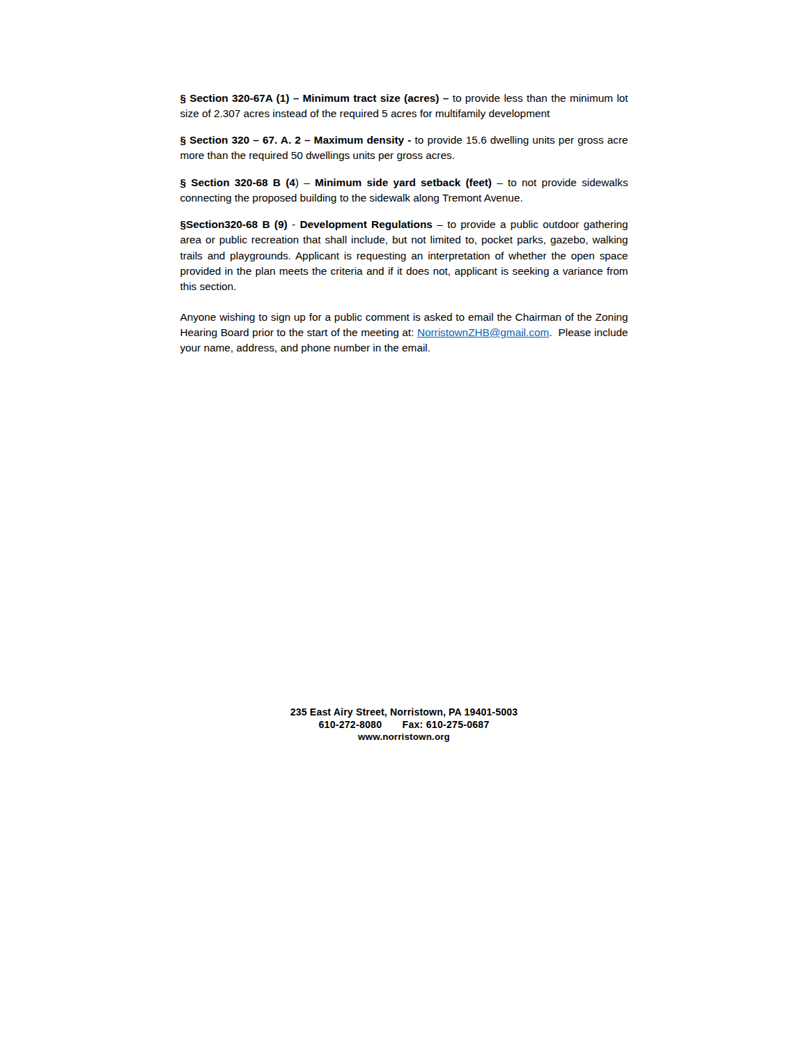§ Section 320-67A (1) – Minimum tract size (acres) – to provide less than the minimum lot size of 2.307 acres instead of the required 5 acres for multifamily development
§ Section 320 – 67. A. 2 – Maximum density - to provide 15.6 dwelling units per gross acre more than the required 50 dwellings units per gross acres.
§ Section 320-68 B (4) – Minimum side yard setback (feet) – to not provide sidewalks connecting the proposed building to the sidewalk along Tremont Avenue.
§Section320-68 B (9) - Development Regulations – to provide a public outdoor gathering area or public recreation that shall include, but not limited to, pocket parks, gazebo, walking trails and playgrounds. Applicant is requesting an interpretation of whether the open space provided in the plan meets the criteria and if it does not, applicant is seeking a variance from this section.
Anyone wishing to sign up for a public comment is asked to email the Chairman of the Zoning Hearing Board prior to the start of the meeting at: NorristownZHB@gmail.com. Please include your name, address, and phone number in the email.
235 East Airy Street, Norristown, PA 19401-5003
610-272-8080 Fax: 610-275-0687
www.norristown.org